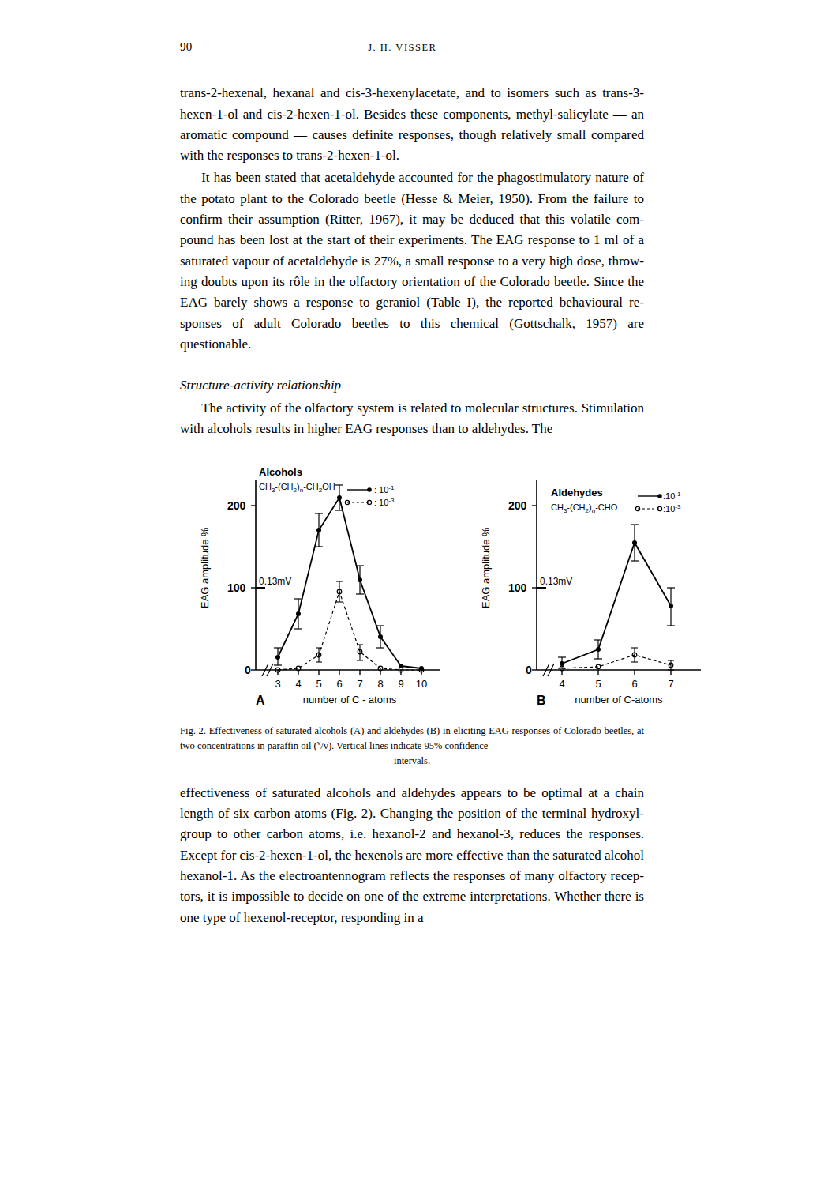90
J. H. Visser
trans-2-hexenal, hexanal and cis-3-hexenylacetate, and to isomers such as trans-3-hexen-1-ol and cis-2-hexen-1-ol. Besides these components, methyl-salicylate — an aromatic compound — causes definite responses, though relatively small compared with the responses to trans-2-hexen-1-ol.
It has been stated that acetaldehyde accounted for the phagostimulatory nature of the potato plant to the Colorado beetle (Hesse & Meier, 1950). From the failure to confirm their assumption (Ritter, 1967), it may be deduced that this volatile compound has been lost at the start of their experiments. The EAG response to 1 ml of a saturated vapour of acetaldehyde is 27%, a small response to a very high dose, throwing doubts upon its rôle in the olfactory orientation of the Colorado beetle. Since the EAG barely shows a response to geraniol (Table I), the reported behavioural responses of adult Colorado beetles to this chemical (Gottschalk, 1957) are questionable.
Structure-activity relationship
The activity of the olfactory system is related to molecular structures. Stimulation with alcohols results in higher EAG responses than to aldehydes. The
200 100 0 0.13mV EAG amplitude % Alcohols CH3-(CH2)n-CH2OH : 10-1 : 10-3 3 4 5 6 7 8 9 10 number of C - atoms A 200 100 0 0.13mV EAG amplitude % Aldehydes CH3-(CH2)n-CHO :10-1 :10-3 4 5 6 7 number of C-atoms B
Fig. 2. Effectiveness of saturated alcohols (A) and aldehydes (B) in eliciting EAG responses of Colorado beetles, at two concentrations in paraffin oil (v/v). Vertical lines indicate 95% confidence intervals.
effectiveness of saturated alcohols and aldehydes appears to be optimal at a chain length of six carbon atoms (Fig. 2). Changing the position of the terminal hydroxyl-group to other carbon atoms, i.e. hexanol-2 and hexanol-3, reduces the responses. Except for cis-2-hexen-1-ol, the hexenols are more effective than the saturated alcohol hexanol-1. As the electroantennogram reflects the responses of many olfactory receptors, it is impossible to decide on one of the extreme interpretations. Whether there is one type of hexenol-receptor, responding in a